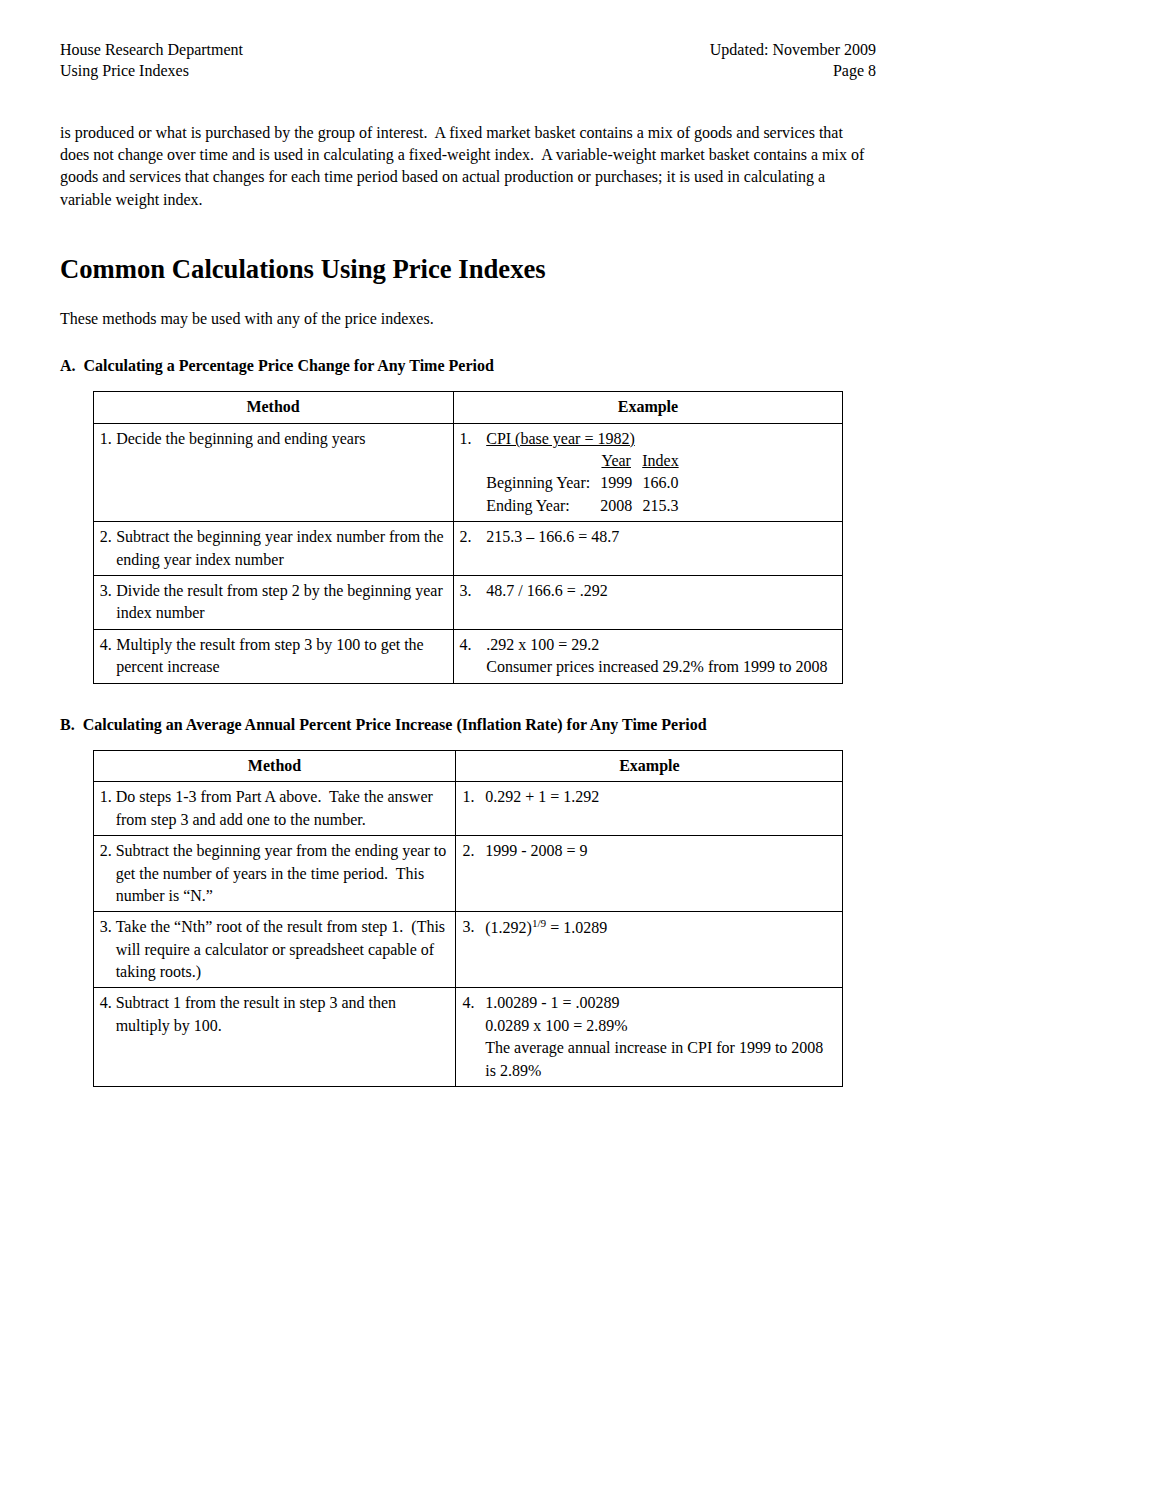House Research Department
Using Price Indexes
Updated: November 2009
Page 8
is produced or what is purchased by the group of interest. A fixed market basket contains a mix of goods and services that does not change over time and is used in calculating a fixed-weight index. A variable-weight market basket contains a mix of goods and services that changes for each time period based on actual production or purchases; it is used in calculating a variable weight index.
Common Calculations Using Price Indexes
These methods may be used with any of the price indexes.
A. Calculating a Percentage Price Change for Any Time Period
| Method | Example |
| --- | --- |
| 1. | Decide the beginning and ending years | 1. | CPI (base year = 1982) / / Year / Index / / Beginning Year: / 1999 / 166.0 / / Ending Year: / 2008 / 215.3 / |
| 2. | Subtract the beginning year index number from the ending year index number | 2. | 215.3 – 166.6 = 48.7 |
| 3. | Divide the result from step 2 by the beginning year index number | 3. | 48.7 / 166.6 = .292 |
| 4. | Multiply the result from step 3 by 100 to get the percent increase | 4. | .292 x 100 = 29.2 Consumer prices increased 29.2% from 1999 to 2008 |
B. Calculating an Average Annual Percent Price Increase (Inflation Rate) for Any Time Period
| Method | Example |
| --- | --- |
| 1. | Do steps 1-3 from Part A above. Take the answer from step 3 and add one to the number. | 1. | 0.292 + 1 = 1.292 |
| 2. | Subtract the beginning year from the ending year to get the number of years in the time period. This number is “N.” | 2. | 1999 - 2008 = 9 |
| 3. | Take the “Nth” root of the result from step 1. (This will require a calculator or spreadsheet capable of taking roots.) | 3. | (1.292) 1/9 = 1.0289 |
| 4. | Subtract 1 from the result in step 3 and then multiply by 100. | 4. | 1.00289 - 1 = .00289 0.0289 x 100 = 2.89% The average annual increase in CPI for 1999 to 2008 is 2.89% |